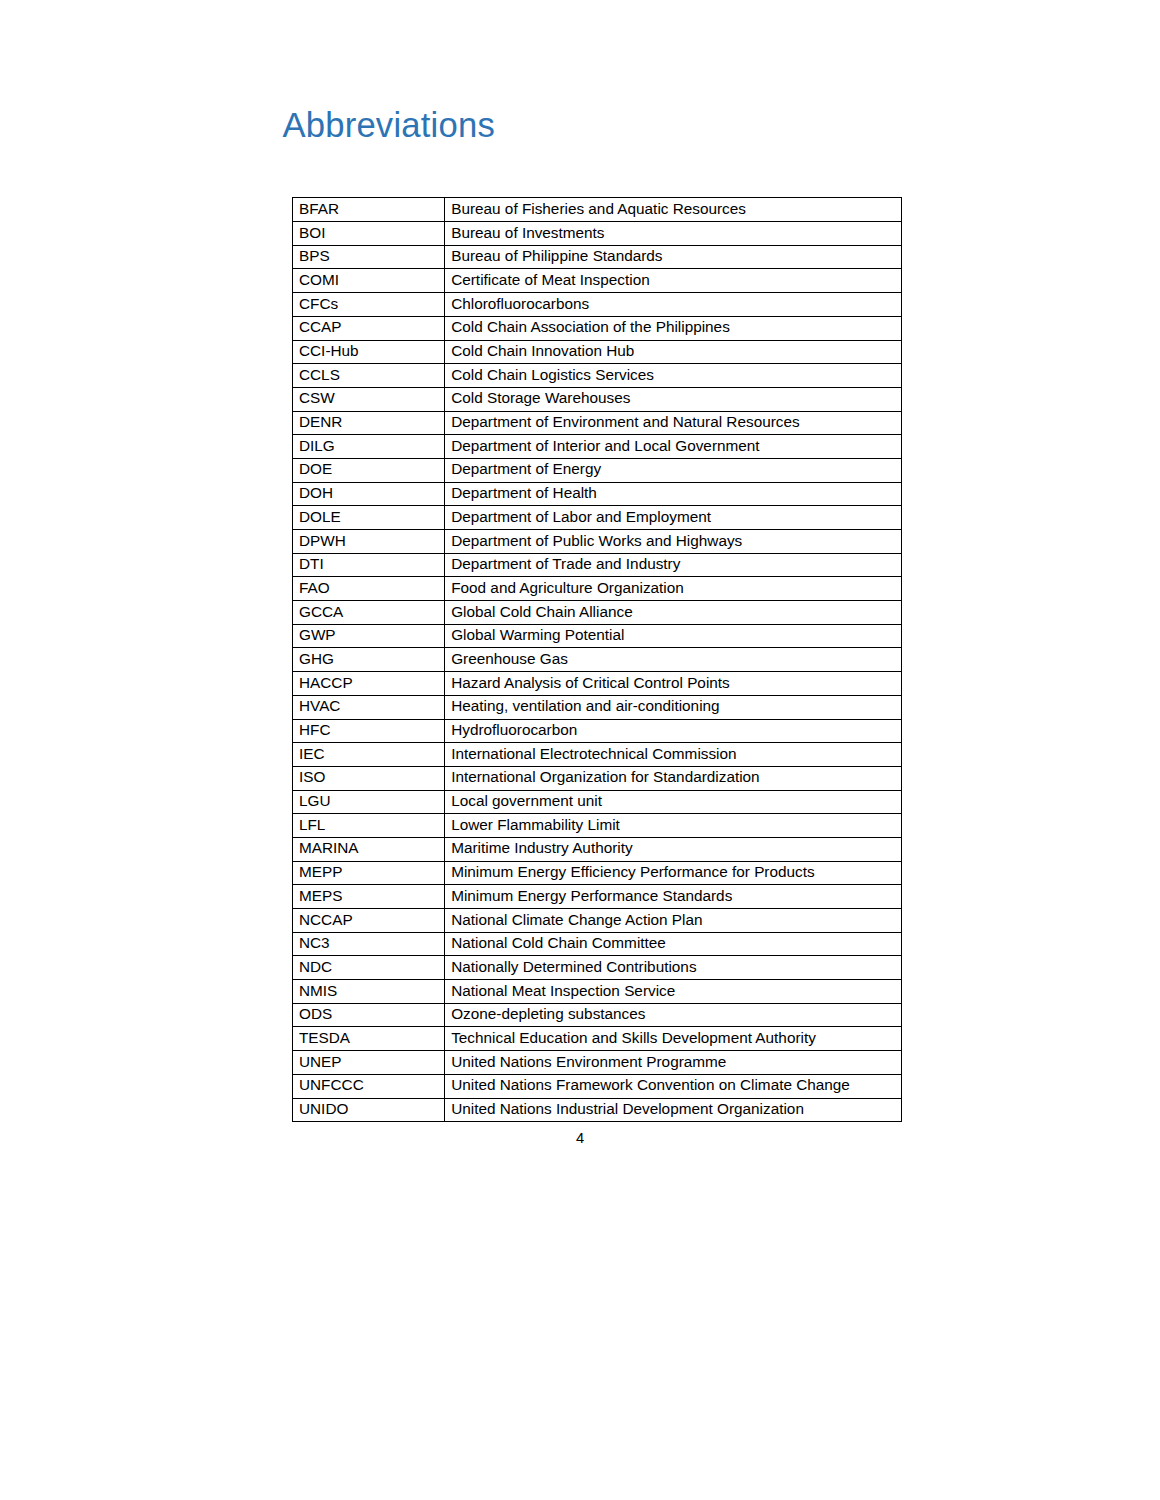Abbreviations
| BFAR | Bureau of Fisheries and Aquatic Resources |
| BOI | Bureau of Investments |
| BPS | Bureau of Philippine Standards |
| COMI | Certificate of Meat Inspection |
| CFCs | Chlorofluorocarbons |
| CCAP | Cold Chain Association of the Philippines |
| CCI-Hub | Cold Chain Innovation Hub |
| CCLS | Cold Chain Logistics Services |
| CSW | Cold Storage Warehouses |
| DENR | Department of Environment and Natural Resources |
| DILG | Department of Interior and Local Government |
| DOE | Department of Energy |
| DOH | Department of Health |
| DOLE | Department of Labor and Employment |
| DPWH | Department of Public Works and Highways |
| DTI | Department of Trade and Industry |
| FAO | Food and Agriculture Organization |
| GCCA | Global Cold Chain Alliance |
| GWP | Global Warming Potential |
| GHG | Greenhouse Gas |
| HACCP | Hazard Analysis of Critical Control Points |
| HVAC | Heating, ventilation and air-conditioning |
| HFC | Hydrofluorocarbon |
| IEC | International Electrotechnical Commission |
| ISO | International Organization for Standardization |
| LGU | Local government unit |
| LFL | Lower Flammability Limit |
| MARINA | Maritime Industry Authority |
| MEPP | Minimum Energy Efficiency Performance for Products |
| MEPS | Minimum Energy Performance Standards |
| NCCAP | National Climate Change Action Plan |
| NC3 | National Cold Chain Committee |
| NDC | Nationally Determined Contributions |
| NMIS | National Meat Inspection Service |
| ODS | Ozone-depleting substances |
| TESDA | Technical Education and Skills Development Authority |
| UNEP | United Nations Environment Programme |
| UNFCCC | United Nations Framework Convention on Climate Change |
| UNIDO | United Nations Industrial Development Organization |
4